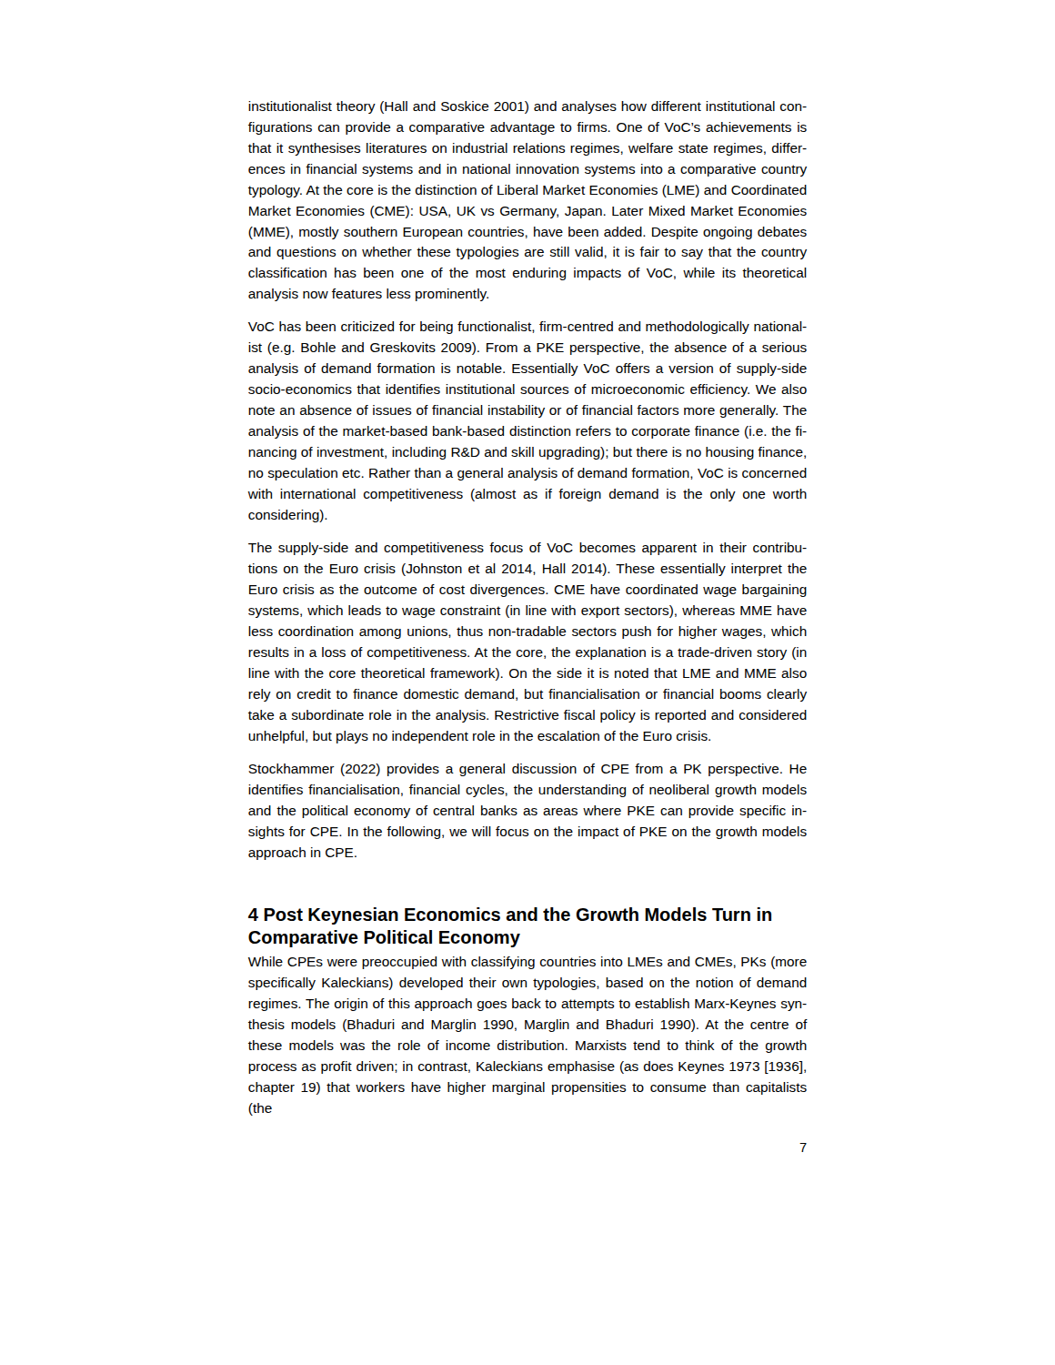institutionalist theory (Hall and Soskice 2001) and analyses how different institutional configurations can provide a comparative advantage to firms. One of VoC’s achievements is that it synthesises literatures on industrial relations regimes, welfare state regimes, differences in financial systems and in national innovation systems into a comparative country typology. At the core is the distinction of Liberal Market Economies (LME) and Coordinated Market Economies (CME): USA, UK vs Germany, Japan. Later Mixed Market Economies (MME), mostly southern European countries, have been added. Despite ongoing debates and questions on whether these typologies are still valid, it is fair to say that the country classification has been one of the most enduring impacts of VoC, while its theoretical analysis now features less prominently.
VoC has been criticized for being functionalist, firm-centred and methodologically nationalist (e.g. Bohle and Greskovits 2009). From a PKE perspective, the absence of a serious analysis of demand formation is notable. Essentially VoC offers a version of supply-side socio-economics that identifies institutional sources of microeconomic efficiency. We also note an absence of issues of financial instability or of financial factors more generally. The analysis of the market-based bank-based distinction refers to corporate finance (i.e. the financing of investment, including R&D and skill upgrading); but there is no housing finance, no speculation etc. Rather than a general analysis of demand formation, VoC is concerned with international competitiveness (almost as if foreign demand is the only one worth considering).
The supply-side and competitiveness focus of VoC becomes apparent in their contributions on the Euro crisis (Johnston et al 2014, Hall 2014). These essentially interpret the Euro crisis as the outcome of cost divergences. CME have coordinated wage bargaining systems, which leads to wage constraint (in line with export sectors), whereas MME have less coordination among unions, thus non-tradable sectors push for higher wages, which results in a loss of competitiveness. At the core, the explanation is a trade-driven story (in line with the core theoretical framework). On the side it is noted that LME and MME also rely on credit to finance domestic demand, but financialisation or financial booms clearly take a subordinate role in the analysis. Restrictive fiscal policy is reported and considered unhelpful, but plays no independent role in the escalation of the Euro crisis.
Stockhammer (2022) provides a general discussion of CPE from a PK perspective. He identifies financialisation, financial cycles, the understanding of neoliberal growth models and the political economy of central banks as areas where PKE can provide specific insights for CPE. In the following, we will focus on the impact of PKE on the growth models approach in CPE.
4 Post Keynesian Economics and the Growth Models Turn in Comparative Political Economy
While CPEs were preoccupied with classifying countries into LMEs and CMEs, PKs (more specifically Kaleckians) developed their own typologies, based on the notion of demand regimes. The origin of this approach goes back to attempts to establish Marx-Keynes synthesis models (Bhaduri and Marglin 1990, Marglin and Bhaduri 1990). At the centre of these models was the role of income distribution. Marxists tend to think of the growth process as profit driven; in contrast, Kaleckians emphasise (as does Keynes 1973 [1936], chapter 19) that workers have higher marginal propensities to consume than capitalists (the
7